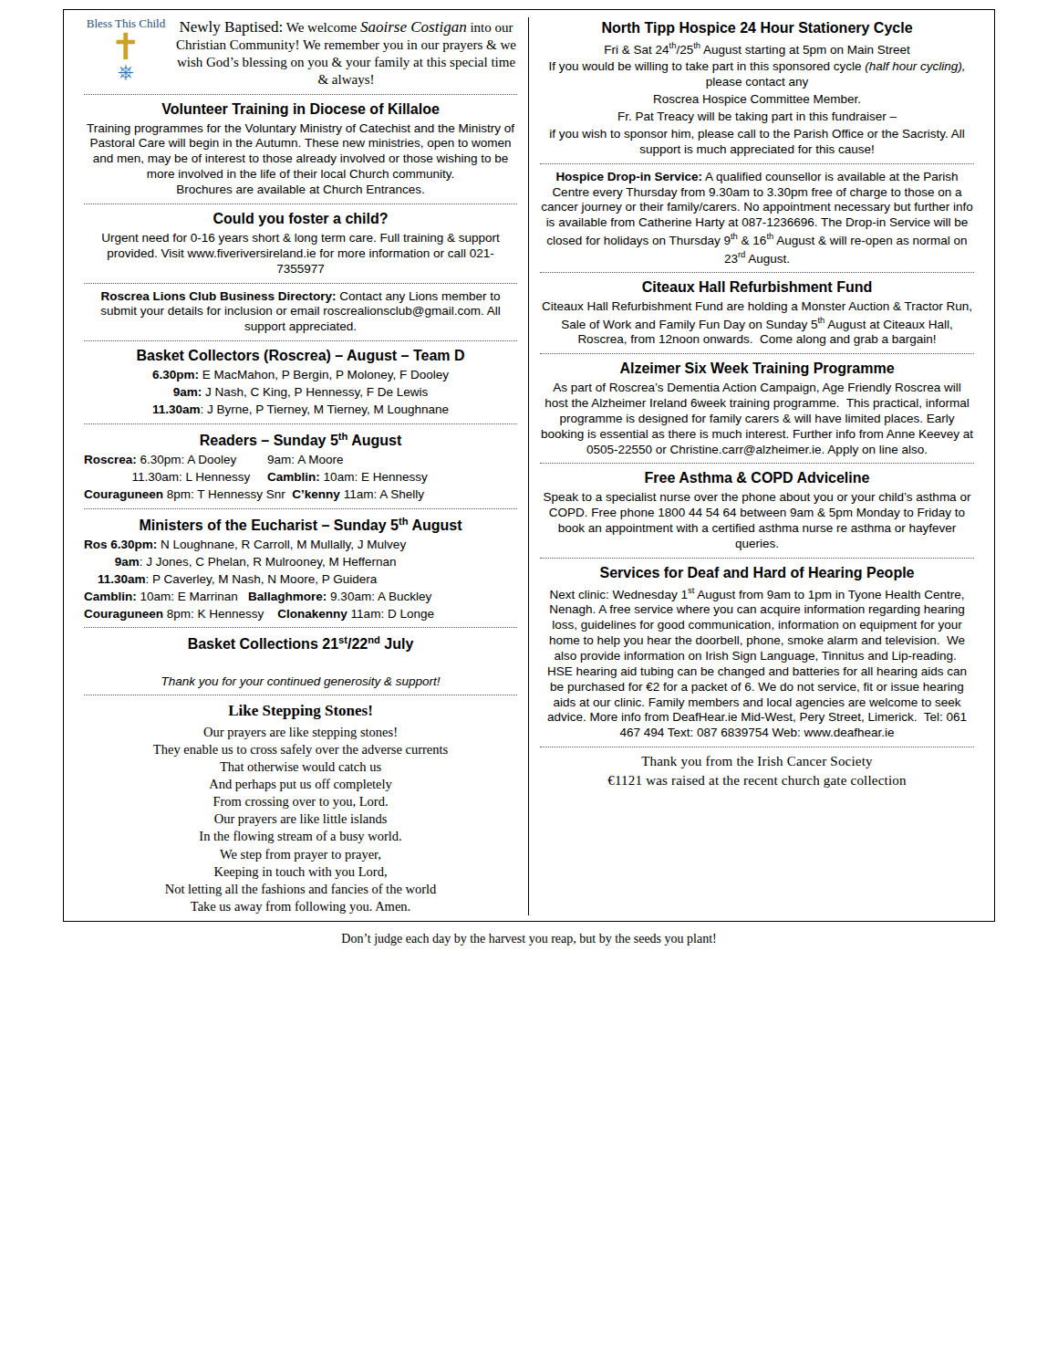Bless This Child ✝ ⎈
Newly Baptised: We welcome Saoirse Costigan into our Christian Community! We remember you in our prayers & we wish God’s blessing on you & your family at this special time & always!
Volunteer Training in Diocese of Killaloe
Training programmes for the Voluntary Ministry of Catechist and the Ministry of Pastoral Care will begin in the Autumn. These new ministries, open to women and men, may be of interest to those already involved or those wishing to be more involved in the life of their local Church community.
Brochures are available at Church Entrances.
Could you foster a child?
Urgent need for 0-16 years short & long term care. Full training & support provided. Visit www.fiveriversireland.ie for more information or call 021-7355977
Roscrea Lions Club Business Directory: Contact any Lions member to submit your details for inclusion or email roscrealionsclub@gmail.com. All support appreciated.
Basket Collectors (Roscrea) – August – Team D
6.30pm: E MacMahon, P Bergin, P Moloney, F Dooley
9am: J Nash, C King, P Hennessy, F De Lewis
11.30am: J Byrne, P Tierney, M Tierney, M Loughnane
Readers – Sunday 5th August
Roscrea: 6.30pm: A Dooley 9am: A Moore
11.30am: L Hennessy Camblin: 10am: E Hennessy
Couraguneen 8pm: T Hennessy Snr C’kenny 11am: A Shelly
Ministers of the Eucharist – Sunday 5th August
Ros 6.30pm: N Loughnane, R Carroll, M Mullally, J Mulvey
9am: J Jones, C Phelan, R Mulrooney, M Heffernan
11.30am: P Caverley, M Nash, N Moore, P Guidera
Camblin: 10am: E Marrinan Ballaghmore: 9.30am: A Buckley
Couraguneen 8pm: K Hennessy Clonakenny 11am: D Longe
Basket Collections 21st/22nd July
Thank you for your continued generosity & support!
Like Stepping Stones!
Our prayers are like stepping stones!
They enable us to cross safely over the adverse currents
That otherwise would catch us
And perhaps put us off completely
From crossing over to you, Lord.
Our prayers are like little islands
In the flowing stream of a busy world.
We step from prayer to prayer,
Keeping in touch with you Lord,
Not letting all the fashions and fancies of the world
Take us away from following you. Amen.
North Tipp Hospice 24 Hour Stationery Cycle
Fri & Sat 24th/25th August starting at 5pm on Main Street
If you would be willing to take part in this sponsored cycle (half hour cycling), please contact any
Roscrea Hospice Committee Member.
Fr. Pat Treacy will be taking part in this fundraiser –
if you wish to sponsor him, please call to the Parish Office or the Sacristy. All support is much appreciated for this cause!
Hospice Drop-in Service: A qualified counsellor is available at the Parish Centre every Thursday from 9.30am to 3.30pm free of charge to those on a cancer journey or their family/carers. No appointment necessary but further info is available from Catherine Harty at 087-1236696. The Drop-in Service will be closed for holidays on Thursday 9th & 16th August & will re-open as normal on 23rd August.
Citeaux Hall Refurbishment Fund
Citeaux Hall Refurbishment Fund are holding a Monster Auction & Tractor Run, Sale of Work and Family Fun Day on Sunday 5th August at Citeaux Hall, Roscrea, from 12noon onwards. Come along and grab a bargain!
Alzeimer Six Week Training Programme
As part of Roscrea’s Dementia Action Campaign, Age Friendly Roscrea will host the Alzheimer Ireland 6week training programme. This practical, informal programme is designed for family carers & will have limited places. Early booking is essential as there is much interest. Further info from Anne Keevey at 0505-22550 or Christine.carr@alzheimer.ie. Apply on line also.
Free Asthma & COPD Adviceline
Speak to a specialist nurse over the phone about you or your child’s asthma or COPD. Free phone 1800 44 54 64 between 9am & 5pm Monday to Friday to book an appointment with a certified asthma nurse re asthma or hayfever queries.
Services for Deaf and Hard of Hearing People
Next clinic: Wednesday 1st August from 9am to 1pm in Tyone Health Centre, Nenagh. A free service where you can acquire information regarding hearing loss, guidelines for good communication, information on equipment for your home to help you hear the doorbell, phone, smoke alarm and television. We also provide information on Irish Sign Language, Tinnitus and Lip-reading. HSE hearing aid tubing can be changed and batteries for all hearing aids can be purchased for €2 for a packet of 6. We do not service, fit or issue hearing aids at our clinic. Family members and local agencies are welcome to seek advice. More info from DeafHear.ie Mid-West, Pery Street, Limerick. Tel: 061 467 494 Text: 087 6839754 Web: www.deafhear.ie
Thank you from the Irish Cancer Society
€1121 was raised at the recent church gate collection
Don’t judge each day by the harvest you reap, but by the seeds you plant!